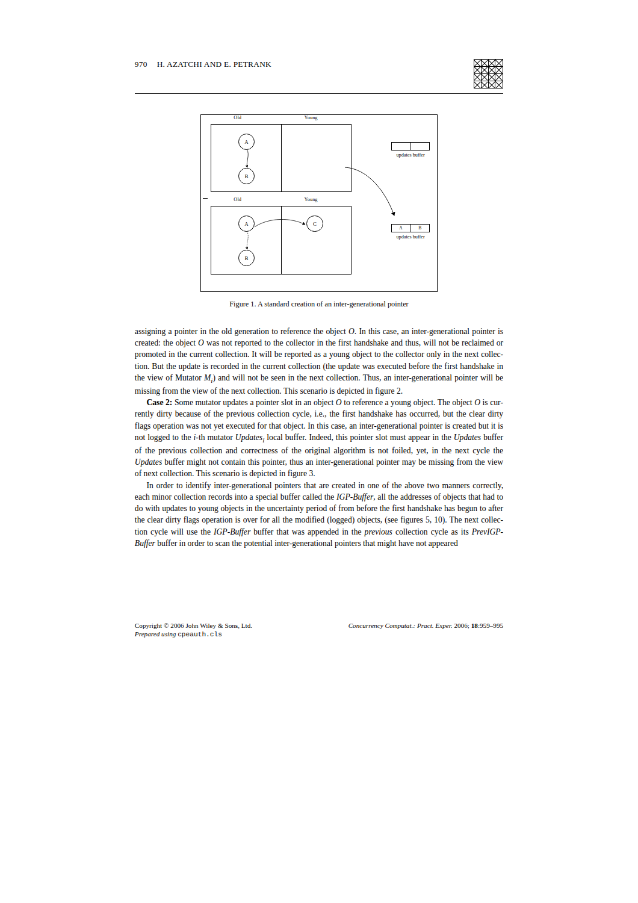970 H. AZATCHI AND E. PETRANK
Old
Young
A
B
updates buffer
Old
Young
A
B
C
A
B
updates buffer
Figure 1. A standard creation of an inter-generational pointer
assigning a pointer in the old generation to reference the object O. In this case, an inter-generational pointer is created: the object O was not reported to the collector in the first handshake and thus, will not be reclaimed or promoted in the current collection. It will be reported as a young object to the collector only in the next collection. But the update is recorded in the current collection (the update was executed before the first handshake in the view of Mutator Mi) and will not be seen in the next collection. Thus, an inter-generational pointer will be missing from the view of the next collection. This scenario is depicted in figure 2.
Case 2: Some mutator updates a pointer slot in an object O to reference a young object. The object O is currently dirty because of the previous collection cycle, i.e., the first handshake has occurred, but the clear dirty flags operation was not yet executed for that object. In this case, an inter-generational pointer is created but it is not logged to the i-th mutator Updatesi local buffer. Indeed, this pointer slot must appear in the Updates buffer of the previous collection and correctness of the original algorithm is not foiled, yet, in the next cycle the Updates buffer might not contain this pointer, thus an inter-generational pointer may be missing from the view of next collection. This scenario is depicted in figure 3.
In order to identify inter-generational pointers that are created in one of the above two manners correctly, each minor collection records into a special buffer called the IGP-Buffer, all the addresses of objects that had to do with updates to young objects in the uncertainty period of from before the first handshake has begun to after the clear dirty flags operation is over for all the modified (logged) objects, (see figures 5, 10). The next collection cycle will use the IGP-Buffer buffer that was appended in the previous collection cycle as its PrevIGP-Buffer buffer in order to scan the potential inter-generational pointers that might have not appeared
Copyright © 2006 John Wiley & Sons, Ltd.
Prepared using cpeauth.cls
Concurrency Computat.: Pract. Exper. 2006; 18:959–995